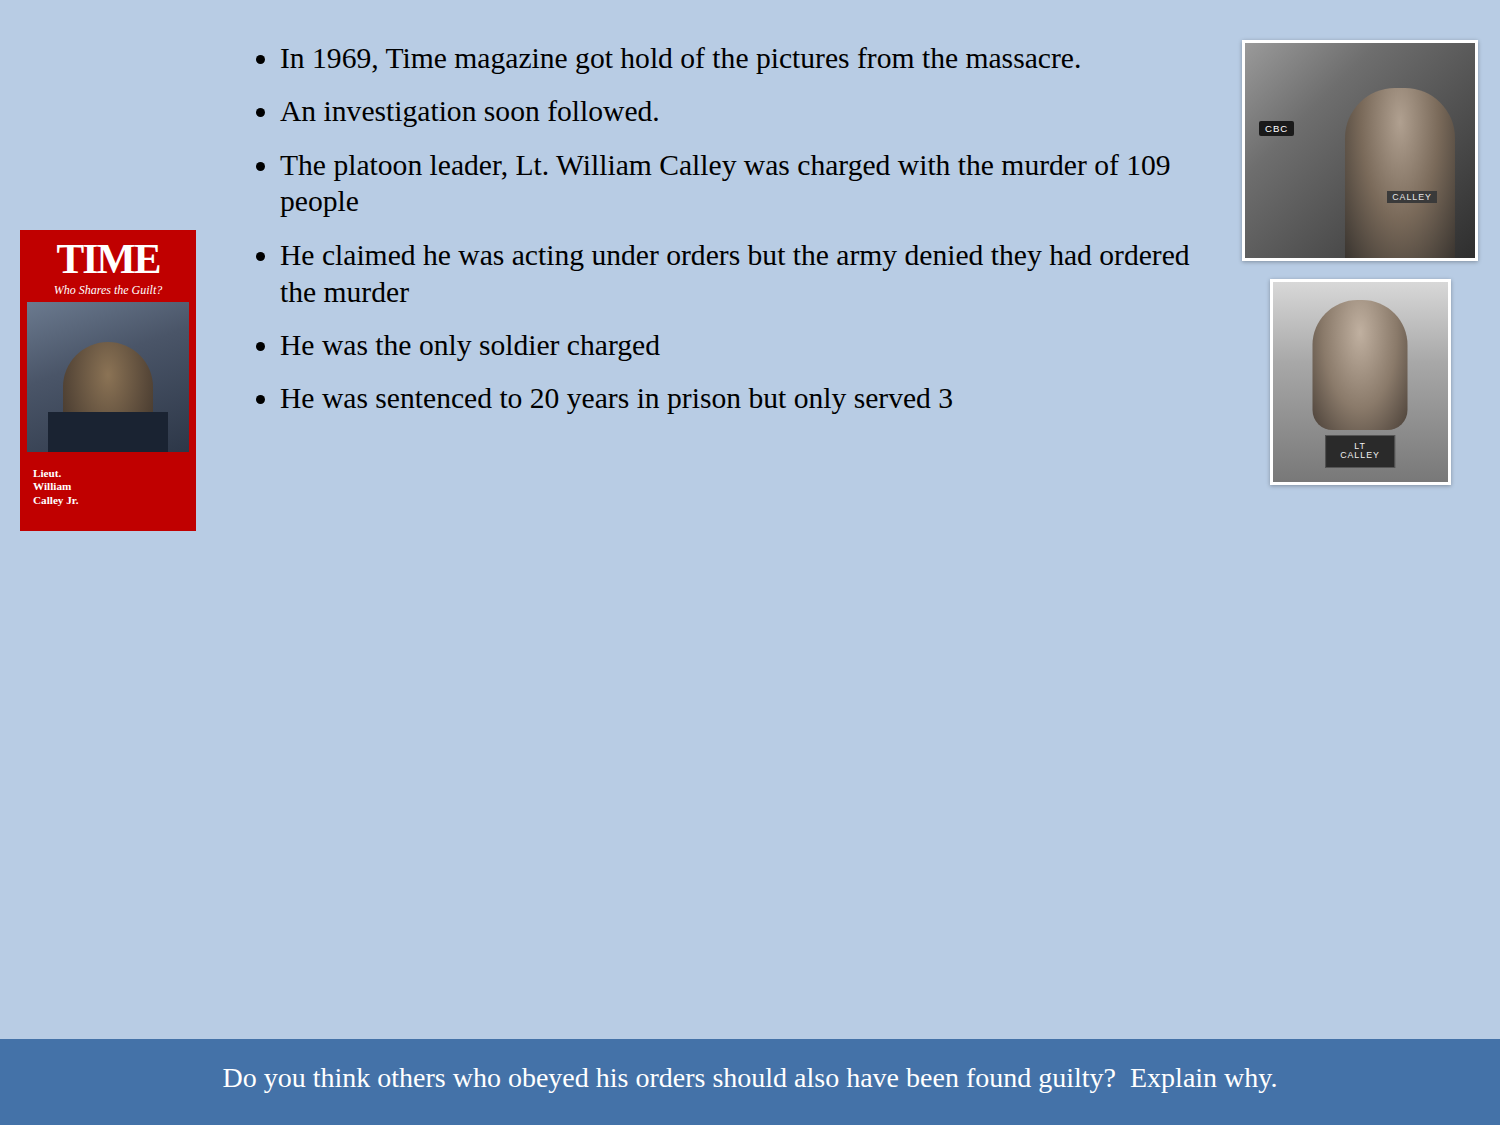TIME
Who Shares the Guilt?
Lieut.
William
Calley Jr.
In 1969, Time magazine got hold of the pictures from the massacre.
An investigation soon followed.
The platoon leader, Lt. William Calley was charged with the murder of 109 people
He claimed he was acting under orders but the army denied they had ordered the murder
He was the only soldier charged
He was sentenced to 20 years in prison but only served 3
CBC
LT
CALLEY
Do you think others who obeyed his orders should also have been found guilty? Explain why.